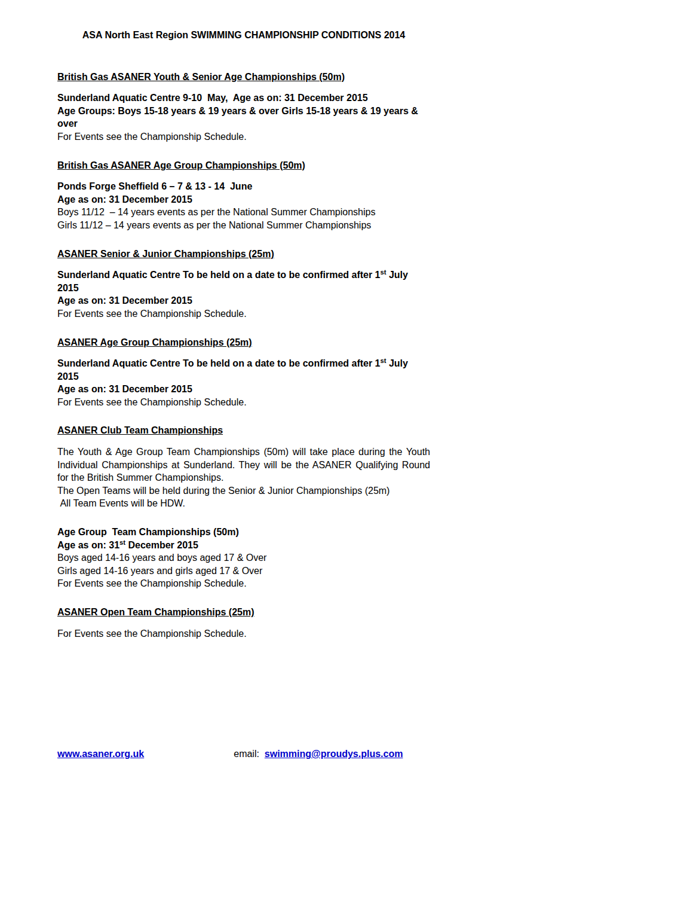ASA North East Region SWIMMING CHAMPIONSHIP CONDITIONS 2014
British Gas ASANER Youth & Senior Age Championships (50m)
Sunderland Aquatic Centre 9-10 May, Age as on: 31 December 2015
Age Groups: Boys 15-18 years & 19 years & over Girls 15-18 years & 19 years & over
For Events see the Championship Schedule.
British Gas ASANER Age Group Championships (50m)
Ponds Forge Sheffield 6 – 7 & 13 - 14 June
Age as on: 31 December 2015
Boys 11/12 – 14 years events as per the National Summer Championships
Girls 11/12 – 14 years events as per the National Summer Championships
ASANER Senior & Junior Championships (25m)
Sunderland Aquatic Centre To be held on a date to be confirmed after 1st July 2015
Age as on: 31 December 2015
For Events see the Championship Schedule.
ASANER Age Group Championships (25m)
Sunderland Aquatic Centre To be held on a date to be confirmed after 1st July 2015
Age as on: 31 December 2015
For Events see the Championship Schedule.
ASANER Club Team Championships
The Youth & Age Group Team Championships (50m) will take place during the Youth Individual Championships at Sunderland. They will be the ASANER Qualifying Round for the British Summer Championships.
The Open Teams will be held during the Senior & Junior Championships (25m)
All Team Events will be HDW.
Age Group Team Championships (50m)
Age as on: 31st December 2015
Boys aged 14-16 years and boys aged 17 & Over
Girls aged 14-16 years and girls aged 17 & Over
For Events see the Championship Schedule.
ASANER Open Team Championships (25m)
For Events see the Championship Schedule.
www.asaner.org.uk email: swimming@proudys.plus.com